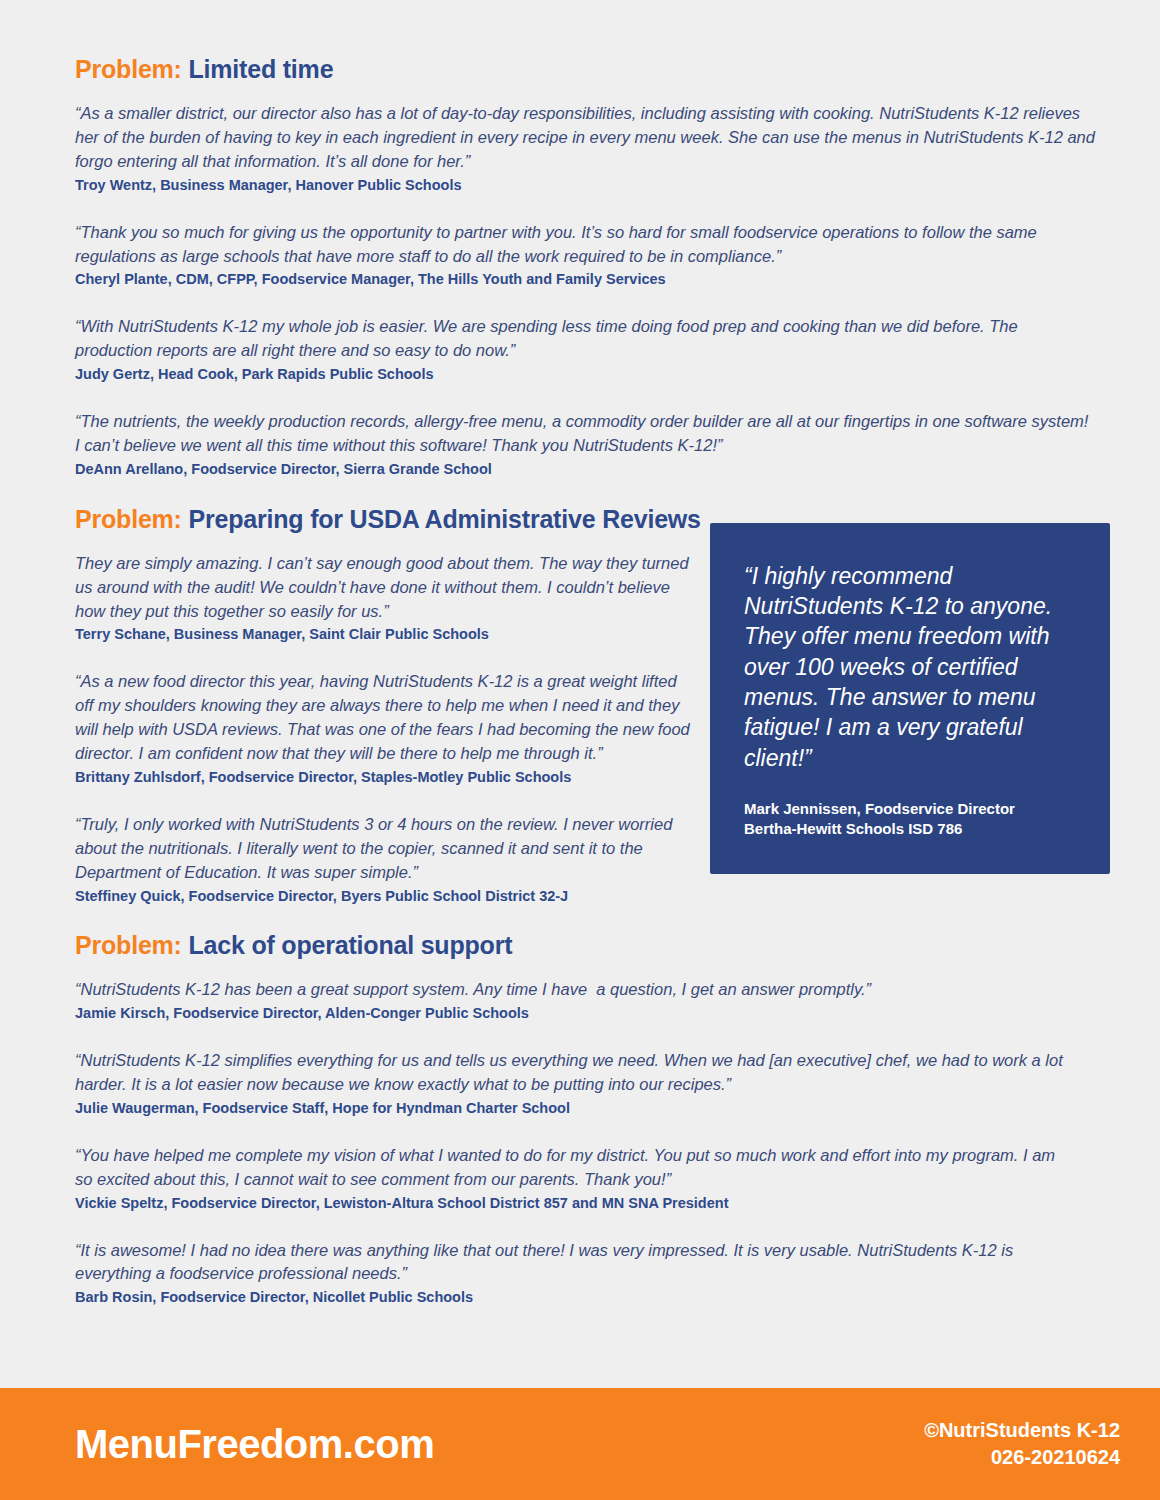Problem: Limited time
“As a smaller district, our director also has a lot of day-to-day responsibilities, including assisting with cooking. NutriStudents K-12 relieves her of the burden of having to key in each ingredient in every recipe in every menu week. She can use the menus in NutriStudents K-12 and forgo entering all that information. It’s all done for her.”
Troy Wentz, Business Manager, Hanover Public Schools
“Thank you so much for giving us the opportunity to partner with you. It’s so hard for small foodservice operations to follow the same regulations as large schools that have more staff to do all the work required to be in compliance.”
Cheryl Plante, CDM, CFPP, Foodservice Manager, The Hills Youth and Family Services
“With NutriStudents K-12 my whole job is easier. We are spending less time doing food prep and cooking than we did before. The production reports are all right there and so easy to do now.”
Judy Gertz, Head Cook, Park Rapids Public Schools
“The nutrients, the weekly production records, allergy-free menu, a commodity order builder are all at our fingertips in one software system! I can’t believe we went all this time without this software! Thank you NutriStudents K-12!”
DeAnn Arellano, Foodservice Director, Sierra Grande School
Problem: Preparing for USDA Administrative Reviews
They are simply amazing. I can’t say enough good about them. The way they turned us around with the audit! We couldn’t have done it without them. I couldn’t believe how they put this together so easily for us.”
Terry Schane, Business Manager, Saint Clair Public Schools
“As a new food director this year, having NutriStudents K-12 is a great weight lifted off my shoulders knowing they are always there to help me when I need it and they will help with USDA reviews. That was one of the fears I had becoming the new food director. I am confident now that they will be there to help me through it.”
Brittany Zuhlsdorf, Foodservice Director, Staples-Motley Public Schools
“Truly, I only worked with NutriStudents 3 or 4 hours on the review. I never worried about the nutritionals. I literally went to the copier, scanned it and sent it to the Department of Education. It was super simple.”
Steffiney Quick, Foodservice Director, Byers Public School District 32-J
“I highly recommend NutriStudents K-12 to anyone. They offer menu freedom with over 100 weeks of certified menus. The answer to menu fatigue! I am a very grateful client!”
Mark Jennissen, Foodservice Director
Bertha-Hewitt Schools ISD 786
Problem: Lack of operational support
“NutriStudents K-12 has been a great support system. Any time I have a question, I get an answer promptly.”
Jamie Kirsch, Foodservice Director, Alden-Conger Public Schools
“NutriStudents K-12 simplifies everything for us and tells us everything we need. When we had [an executive] chef, we had to work a lot harder. It is a lot easier now because we know exactly what to be putting into our recipes.”
Julie Waugerman, Foodservice Staff, Hope for Hyndman Charter School
“You have helped me complete my vision of what I wanted to do for my district. You put so much work and effort into my program. I am so excited about this, I cannot wait to see comment from our parents. Thank you!”
Vickie Speltz, Foodservice Director, Lewiston-Altura School District 857 and MN SNA President
“It is awesome! I had no idea there was anything like that out there! I was very impressed. It is very usable. NutriStudents K-12 is everything a foodservice professional needs.”
Barb Rosin, Foodservice Director, Nicollet Public Schools
MenuFreedom.com
©NutriStudents K-12
026-20210624